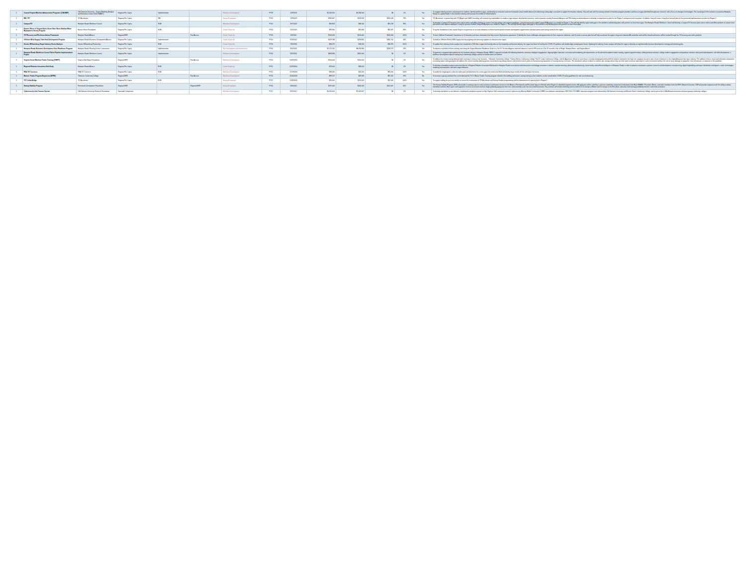| 5 | Coastal Virginia Maritime Advancement Programs (CVA MAP) | Old Dominion University - Virginia Modeling, Analysis and Simulation Center (ODU-VMASC) | Regional Per Capita | Implementation | | Workforce Development | FY19 | 12/9/2019 | $1,532,500 | $1,636,500 | $0 | 0% | Yes | To engage industry partners and prospective students, identify workforce gaps, and develop an innovative and new framework (smart mobile devices) for delivering cutting-edge curriculum to support the maritime industry. They will work with the existing network of maritime program providers and focus on gaps identified through prior research, with a focus on emergent technologies. The overall goal of the initiative is to position Hampton Roads as a global leader in the maritime industry and increase the number of skilled workers. |
| 5 | REI: 757 | 757 Accelerate | Regional Per Capita | REI | | Startup Ecosystem | FY20 | 12/9/2019 | $266,667 | $133,333 | $194,018 | 73% | Yes | 757 Accelerate, in partnership with 757 Angels and G&M Consulting, will convene key stakeholders to conduct a gap analysis, develop best practices, and incorporate existing Situational Analysis and TEConomy recommendations to develop a comprehensive plan for the Region 5 entrepreneurial ecosystem. In addition, they will create a long-term financial plan for the prioritized implementation activities for Region 5. |
| 5 | Campus757 | Hampton Roads Workforce Council | Regional Per Capita | ECB | | Workforce Development | FY20 | 3/17/2020 | $95,818 | $96,500 | $91,533 | 96% | Yes | To develop a Campus757 business plan and an online and offline platform to connect local job seekers with regional employers, using the previously funded CampusRVA project as a model for Region 5. This will help identify region wide gaps in the workforce and develop plans with partners to close those gaps. The Hampton Roads Workforce Council will develop a Campus757 business plan and an online and offline platform to connect local job seekers with regional employers, using the previous funded CampusRVA project as a model for Region 5. This will help identify region wide gaps in the workforce and develop plans with partners to close those gaps. |
| 5 | Eastern Shore of Virginia Hydro Drone Near Shore Shallow Water Bayhymetric Survey Program | Eastern Shore Foundation | Regional Per Capita | ECB | | Cluster Scale-Up | FY20 | 5/12/2020 | $99,300 | $92,680 | $82,637 | 83% | Yes | To lay the foundation to how coastal Virginia can generate an accurate database to inform marine based economic development opportunities and educational and training needs for the region. |
| 5 | 757 Recovery and Resilience Action Framework | Hampton Roads Alliance | Regional ERR | | Fast Access | Cluster Scale-Up | FY20 | 6/3/2020 | $100,000 | $100,000 | $100,000 | 100% | Yes | To form 10 Action Framework Committees to 1) formulate and share information that help restore fully business operations; 2) identify the future challenges and opportunities for their respective industries; and 3) create a concise plan that will help accelerate the region's long-term rebound. All committee work will be shared and metrics will be tracked through the 757recovery.com online platform. |
| 5 | Offshore Wind Supply Chain Hub Development Program | Hampton Roads Economic Development Alliance | Regional Per Capita | Implementation | | Cluster Scale-Up | FY20 | 6/23/2020 | $529,788 | $290,840 | $182,750 | 34% | Yes | To build an Offshore Wind (OSW) supply chain by targeting and attracting suppliers to relocate to the region. |
| 5 | Greater Williamsburg Target Industry Sector Analysis | Greater Williamsburg Partnership | Regional Per Capita | ECB | | Cluster Scale-Up | FY20 | 7/31/2020 | $36,375 | $18,244 | $36,375 | 100% | Yes | To update their industry cluster analysis last completed in 2016. As a region that heavily relies on the hospitality and tourism industry, the region has been hit hard by the COVID-19 epidemic with double-digit unemployment levels. Updating the industry cluster analysis will allow the region to develop an implementable business development strategy and marketing plan |
| 5 | Hampton Roads Economic Development Sites Readiness Program | Hampton Roads Planning District Commission | Regional Per Capita | Implementation | | Site Development and Infrastructure | FY20 | 9/22/2020 | $1,122,240 | $8,056,960 | $258,273 | 23% | Yes | To advance a portfolio of three existing sites along the Virginia Business Readiness Scale to a Tier IV. The due diligence work will advance a total of 495 acres to a Tier IV, located in Isle of Wright, Newport News, and Virginia Beach. |
| 5 | Hampton Roads Workforce Council Talent Pipeline Implementation Project | Hampton Roads Workforce Council | Regional Per Capita | Implementation | | Workforce Development | FY20 | 9/22/2020 | $663,696 | $332,000 | $0 | 0% | Yes | To generate a targeted talent pipeline for the maritime industry in Hampton Roads. HRWC's approach includes the following elements: extensive employer engagement, aligning higher education curriculum and mandatory job requirements, on the job and incumbent worker training, regional apprenticeships, military/veteran outreach, college student engagement and graduate retention, talent portal development, soft skills development, a workforce development alliance among local community colleges and out of market talent recruitment. |
| 5 | Virginia Virtual Maritime Trades Training (VVMTT) | Virginia Ship Repair Foundation | Regional ERR | | Fast Access | Workforce Development | FY20 | 10/19/2020 | $100,000 | $200,000 | $0 | 0% | Yes | To address the strong training demand while investing in virtual at four locations – Tidewater Community College, Thomas Nelson Community College, Paul D Camp Community College, and the Apprentice School to assist those currently unemployed and backfill the workers removed in the high-risk categories forced to take a leave of absence in the shipbuilding and ship repair industry. The addition to these virtual and simulated components to existing trades training program will address the current need by allowing greater social distancing among trainees and minimize touch points on manufacturing equipment or training mockup structures. The simulations will put students in realistic jobs settings where they can have work scenarios replicated in a safe environment without the risk of injury, damage to equipment, loss of materials, or exposure to the pandemic. |
| 5 | Regional Robotics Innovation Hub Study | Hampton Roads Alliance | Regional Per Capita | ECB | | Cluster Scale-Up | FY21 | 10/19/2020 | $73,000 | $38,000 | $0 | 0% | Yes | To develop a feasibility analysis and action plan for a Regional Robotics Innovation Hub based in Hampton Roads to accelerate and interconnect technology innovation in robotics, machine learning, advanced manufacturing, virtual reality, and artificial intelligence in Hampton Roads in order to advance autonomous systems research and development, manufacturing, digital shipbuilding and repair, distribution and logistics, water technologies, modeling and simulation, and other target industries. |
| 5 | RVA-757 Connects | RVA-757 Connects | Regional Per Capita | ECB | | Workforce Development | FY21 | 11/19/2020 | $90,000 | $45,000 | $90,000 | 100% | Yes | To profile the megaregion's collective talent pool and determine the current gaps that need to be filled and identify major trends will that will impact the future. |
| 5 | Marines Trades Program Expansion (MTPE) | Tidewater Community College | Regional ERR | | Fast Access | Workforce Development | FY20 | 11/20/2020 | $99,137 | $49,569 | $91,555 | 92% | No | To increase capacity and meet the current demand for TCC's Marine Trades Training program related to the welding and marine coating training so that students can be trained within COVID-19 safety guidelines for safe social distancing. |
| 5 | 757 Collab Bridge | 757 Accelerate | Regional Per Capita | ECB | | Startup Ecosystem | FY21 | 12/18/2020 | $32,000 | $120,024 | $32,000 | 100% | Yes | To support staffing for up to six months to ensure the continuation of 757 Accelerate and Startup Studios programming and the maintenance of capacity built in Region 5. |
| 5 | Startup Stability Program | Portsmouth Development Foundation | Regional ERR | | Regional ERR | Startup Ecosystem | FY20 | 3/16/2021 | $197,000 | $235,205 | $122,447 | 62% | Yes | The Startup Stability Program (SSP) will provide co-working spaces rental assistance and mentor services at the Bloom in Portsmouth and Percolator Space in Norfolk within Region 5's identified targeted clusters. All applicants will be vetted by a selection committee comprised of individuals from Black BRAND, Percolator, Bloom, and select members from the PDF's Board of Directors. SSP will provide companies with the ability to obtain immediate and free office space and supportive services to increase revenue, begin gradually paying into their rent, and eventually scale into successful businesses. Key activities will include marketing and recruitment of 15 startups at Bloom and 15 startups at the Percolator, education and training provided by mentors, and rental assistance. |
| 5 | Cybersecurity Job Creation System | Old Dominion University Research Foundation | Statewide Competitive | | | Workforce Development | FY21 | 6/15/2021 | $1,450,000 | $1,643,637 | $0 | 0% | Yes | To develop and deliver a cost-effective, cloud-based compliance system to help Virginia's DoD contractors achieve Cybersecurity Maturity Model Certification (CMMC) accreditation and develop a NIST 800-171/CMMC education program to be delivered by Old Dominion University and Eastern Shore Community College, and as part of the 4-VA affiliated universities and participating community colleges. |